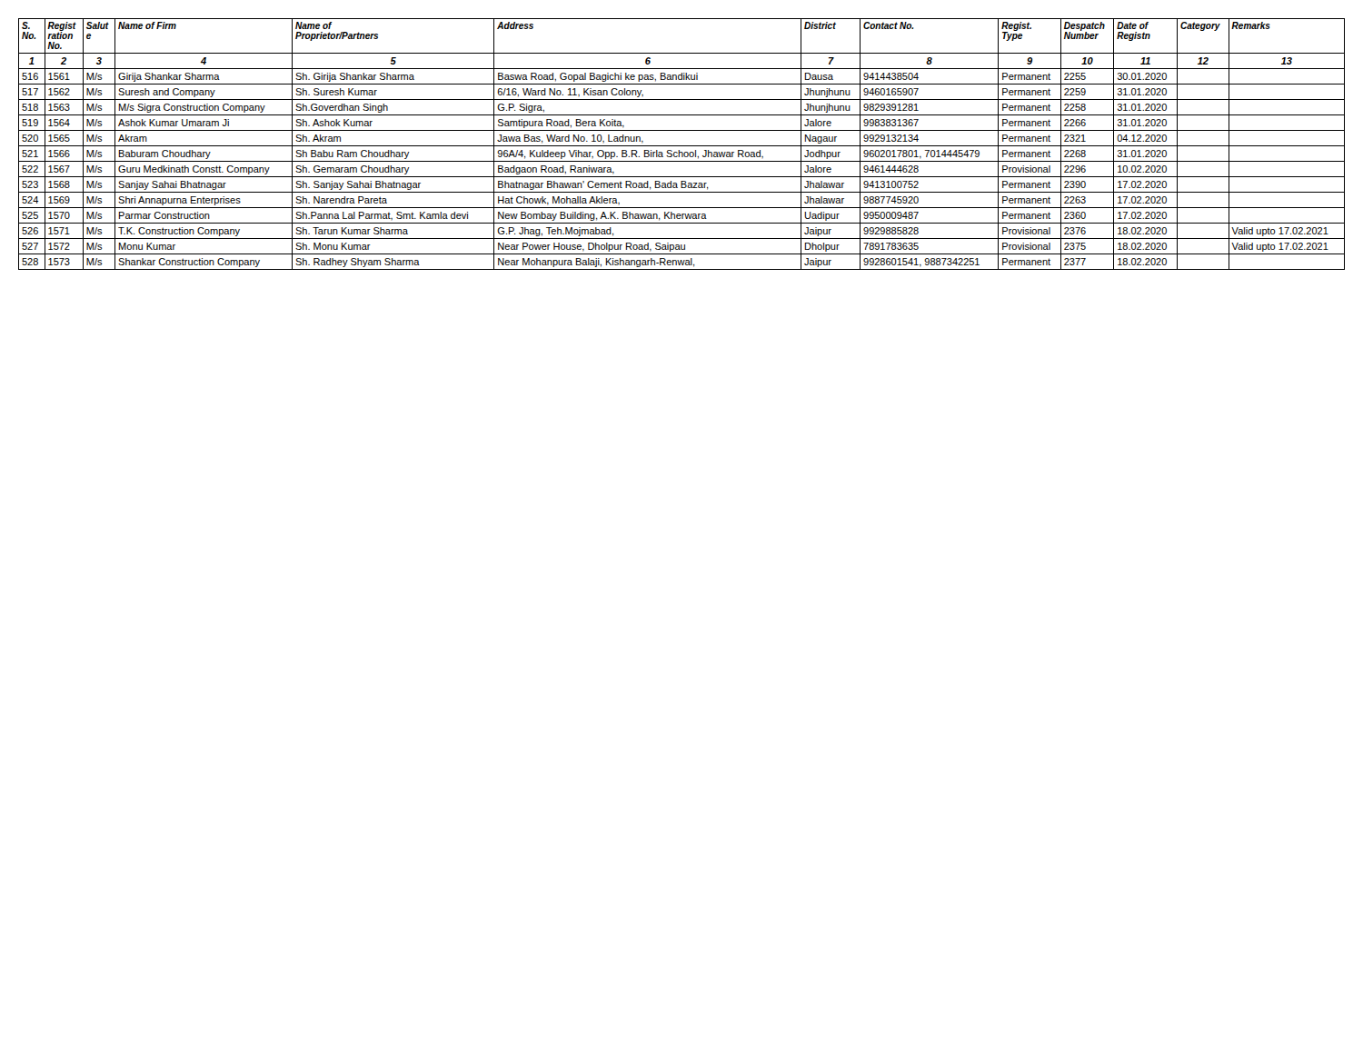| S. No. | Regist ration No. | Salut e | Name of Firm | Name of Proprietor/Partners | Address | District | Contact No. | Regist. Type | Despatch Number | Date of Registn | Category | Remarks |
| --- | --- | --- | --- | --- | --- | --- | --- | --- | --- | --- | --- | --- |
| 1 | 2 | 3 | 4 | 5 | 6 | 7 | 8 | 9 | 10 | 11 | 12 | 13 |
| 516 | 1561 | M/s | Girija Shankar Sharma | Sh. Girija Shankar Sharma | Baswa Road, Gopal Bagichi ke pas, Bandikui | Dausa | 9414438504 | Permanent | 2255 | 30.01.2020 | | |
| 517 | 1562 | M/s | Suresh and Company | Sh. Suresh Kumar | 6/16, Ward No. 11, Kisan Colony, | Jhunjhunu | 9460165907 | Permanent | 2259 | 31.01.2020 | | |
| 518 | 1563 | M/s | M/s Sigra Construction Company | Sh.Goverdhan Singh | G.P. Sigra, | Jhunjhunu | 9829391281 | Permanent | 2258 | 31.01.2020 | | |
| 519 | 1564 | M/s | Ashok Kumar Umaram Ji | Sh. Ashok Kumar | Samtipura Road, Bera Koita, | Jalore | 9983831367 | Permanent | 2266 | 31.01.2020 | | |
| 520 | 1565 | M/s | Akram | Sh. Akram | Jawa Bas, Ward No. 10, Ladnun, | Nagaur | 9929132134 | Permanent | 2321 | 04.12.2020 | | |
| 521 | 1566 | M/s | Baburam Choudhary | Sh Babu Ram Choudhary | 96A/4, Kuldeep Vihar, Opp. B.R. Birla School, Jhawar Road, | Jodhpur | 9602017801, 7014445479 | Permanent | 2268 | 31.01.2020 | | |
| 522 | 1567 | M/s | Guru Medkinath Constt. Company | Sh. Gemaram Choudhary | Badgaon Road, Raniwara, | Jalore | 9461444628 | Provisional | 2296 | 10.02.2020 | | |
| 523 | 1568 | M/s | Sanjay Sahai Bhatnagar | Sh. Sanjay Sahai Bhatnagar | Bhatnagar Bhawan' Cement Road, Bada Bazar, | Jhalawar | 9413100752 | Permanent | 2390 | 17.02.2020 | | |
| 524 | 1569 | M/s | Shri Annapurna Enterprises | Sh. Narendra Pareta | Hat Chowk, Mohalla Aklera, | Jhalawar | 9887745920 | Permanent | 2263 | 17.02.2020 | | |
| 525 | 1570 | M/s | Parmar Construction | Sh.Panna Lal Parmat, Smt. Kamla devi | New Bombay Building, A.K. Bhawan, Kherwara | Uadipur | 9950009487 | Permanent | 2360 | 17.02.2020 | | |
| 526 | 1571 | M/s | T.K. Construction Company | Sh. Tarun Kumar Sharma | G.P. Jhag, Teh.Mojmabad, | Jaipur | 9929885828 | Provisional | 2376 | 18.02.2020 | | Valid upto 17.02.2021 |
| 527 | 1572 | M/s | Monu Kumar | Sh. Monu Kumar | Near Power House, Dholpur Road, Saipau | Dholpur | 7891783635 | Provisional | 2375 | 18.02.2020 | | Valid upto 17.02.2021 |
| 528 | 1573 | M/s | Shankar Construction Company | Sh. Radhey Shyam Sharma | Near Mohanpura Balaji, Kishangarh-Renwal, | Jaipur | 9928601541, 9887342251 | Permanent | 2377 | 18.02.2020 | | |